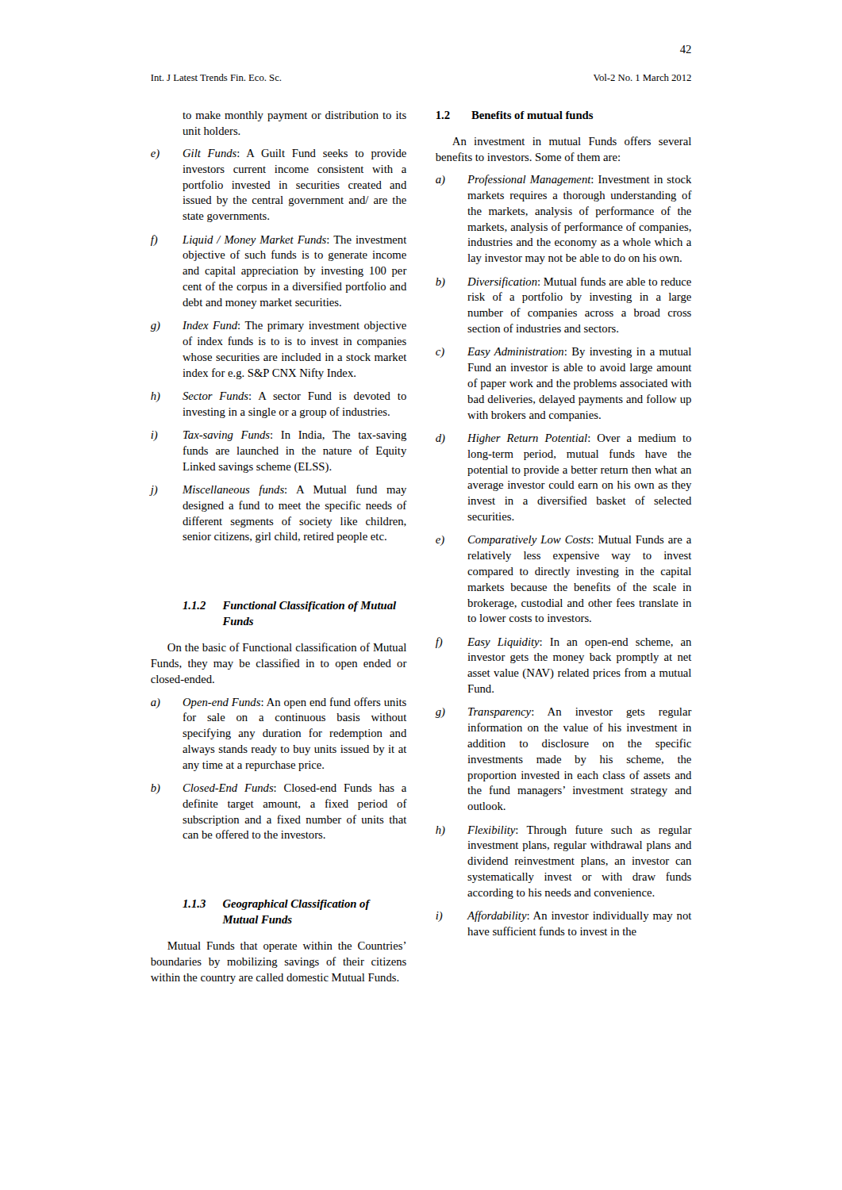42
Int. J Latest Trends Fin. Eco. Sc.
Vol-2 No. 1 March 2012
to make monthly payment or distribution to its unit holders.
e) Gilt Funds: A Guilt Fund seeks to provide investors current income consistent with a portfolio invested in securities created and issued by the central government and/ are the state governments.
f) Liquid / Money Market Funds: The investment objective of such funds is to generate income and capital appreciation by investing 100 per cent of the corpus in a diversified portfolio and debt and money market securities.
g) Index Fund: The primary investment objective of index funds is to is to invest in companies whose securities are included in a stock market index for e.g. S&P CNX Nifty Index.
h) Sector Funds: A sector Fund is devoted to investing in a single or a group of industries.
i) Tax-saving Funds: In India, The tax-saving funds are launched in the nature of Equity Linked savings scheme (ELSS).
j) Miscellaneous funds: A Mutual fund may designed a fund to meet the specific needs of different segments of society like children, senior citizens, girl child, retired people etc.
1.1.2 Functional Classification of Mutual Funds
On the basic of Functional classification of Mutual Funds, they may be classified in to open ended or closed-ended.
a) Open-end Funds: An open end fund offers units for sale on a continuous basis without specifying any duration for redemption and always stands ready to buy units issued by it at any time at a repurchase price.
b) Closed-End Funds: Closed-end Funds has a definite target amount, a fixed period of subscription and a fixed number of units that can be offered to the investors.
1.1.3 Geographical Classification of Mutual Funds
Mutual Funds that operate within the Countries’ boundaries by mobilizing savings of their citizens within the country are called domestic Mutual Funds.
1.2 Benefits of mutual funds
An investment in mutual Funds offers several benefits to investors. Some of them are:
a) Professional Management: Investment in stock markets requires a thorough understanding of the markets, analysis of performance of the markets, analysis of performance of companies, industries and the economy as a whole which a lay investor may not be able to do on his own.
b) Diversification: Mutual funds are able to reduce risk of a portfolio by investing in a large number of companies across a broad cross section of industries and sectors.
c) Easy Administration: By investing in a mutual Fund an investor is able to avoid large amount of paper work and the problems associated with bad deliveries, delayed payments and follow up with brokers and companies.
d) Higher Return Potential: Over a medium to long-term period, mutual funds have the potential to provide a better return then what an average investor could earn on his own as they invest in a diversified basket of selected securities.
e) Comparatively Low Costs: Mutual Funds are a relatively less expensive way to invest compared to directly investing in the capital markets because the benefits of the scale in brokerage, custodial and other fees translate in to lower costs to investors.
f) Easy Liquidity: In an open-end scheme, an investor gets the money back promptly at net asset value (NAV) related prices from a mutual Fund.
g) Transparency: An investor gets regular information on the value of his investment in addition to disclosure on the specific investments made by his scheme, the proportion invested in each class of assets and the fund managers’ investment strategy and outlook.
h) Flexibility: Through future such as regular investment plans, regular withdrawal plans and dividend reinvestment plans, an investor can systematically invest or with draw funds according to his needs and convenience.
i) Affordability: An investor individually may not have sufficient funds to invest in the